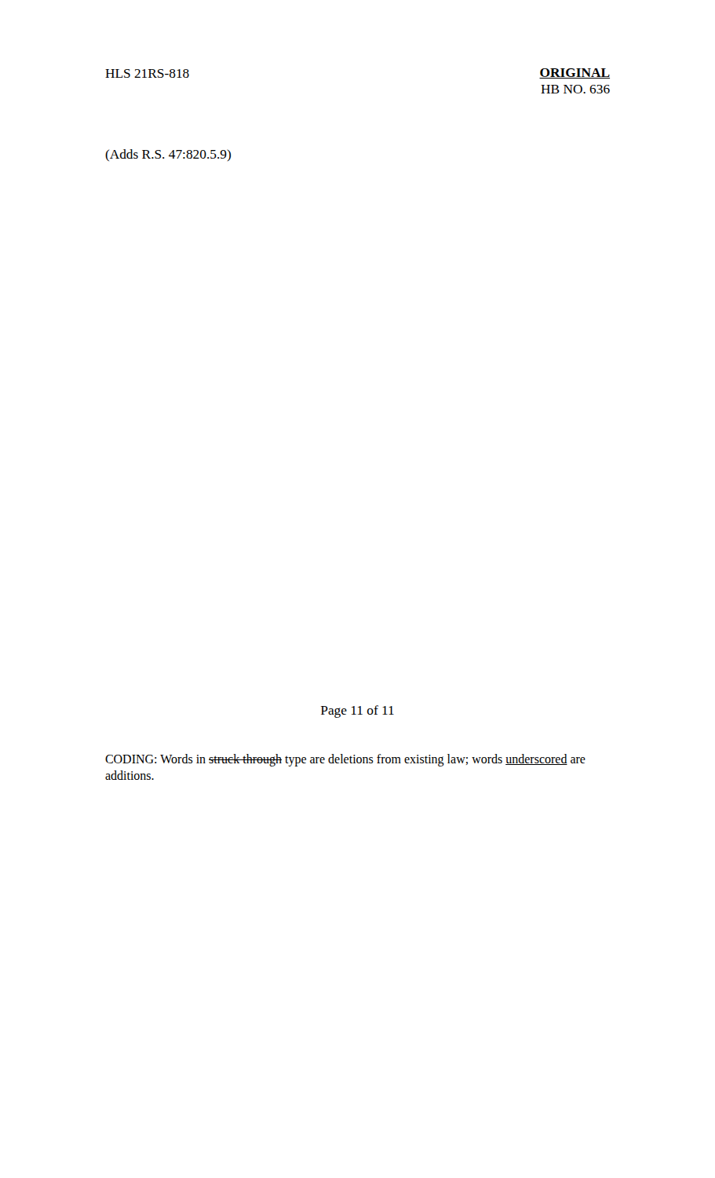HLS 21RS-818
ORIGINAL HB NO. 636
(Adds R.S. 47:820.5.9)
Page 11 of 11
CODING: Words in struck through type are deletions from existing law; words underscored are additions.